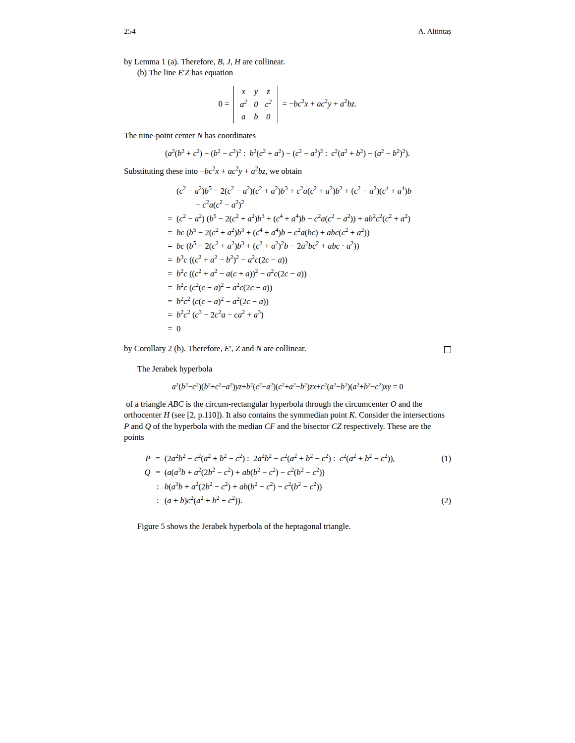254 A. Altintaş
by Lemma 1 (a). Therefore, B, J, H are collinear.
(b) The line E′Z has equation
0 =
| x | y | z |
| a 2 | 0 | c 2 |
| a | b | 0 |
= −bc2x + ac2y + a2bz.
The nine-point center N has coordinates
(a2(b2 + c2) − (b2 − c2)2 : b2(c2 + a2) − (c2 − a2)2 : c2(a2 + b2) − (a2 − b2)2).
Substituting these into −bc2x + ac2y + a2bz, we obtain
| | | ( c 2 − a 2 ) b 5 − 2( c 2 − a 2 )( c 2 + a 2 ) b 3 + c 2 a ( c 2 + a 2 ) b 2 + ( c 2 − a 2 )( c 4 + a 4 ) b |
| | | − c 2 a ( c 2 − a 2 ) 2 |
| | = | ( c 2 − a 2 ) ( b 5 − 2( c 2 + a 2 ) b 3 + ( c 4 + a 4 ) b − c 2 a ( c 2 − a 2 ) ) + ab 2 c 2 ( c 2 + a 2 ) |
| | = | bc ( b 5 − 2( c 2 + a 2 ) b 3 + ( c 4 + a 4 ) b − c 2 a ( bc ) + abc ( c 2 + a 2 ) ) |
| | = | bc ( b 5 − 2( c 2 + a 2 ) b 3 + ( c 2 + a 2 ) 2 b − 2 a 2 bc 2 + abc · a 2 ) ) |
| | = | b 3 c ( ( c 2 + a 2 − b 2 ) 2 − a 2 c (2 c − a ) ) |
| | = | b 2 c ( ( c 2 + a 2 − a ( c + a )) 2 − a 2 c (2 c − a ) ) |
| | = | b 2 c ( c 2 ( c − a ) 2 − a 2 c (2 c − a ) ) |
| | = | b 2 c 2 ( c ( c − a ) 2 − a 2 (2 c − a ) ) |
| | = | b 2 c 2 ( c 3 − 2 c 2 a − ca 2 + a 3 ) |
| | = | 0 |
by Corollary 2 (b). Therefore, E′, Z and N are collinear.
The Jerabek hyperbola
a2(b2−c2)(b2+c2−a2)yz+b2(c2−a2)(c2+a2−b2)zx+c2(a2−b2)(a2+b2−c2)xy = 0
of a triangle ABC is the circum-rectangular hyperbola through the circumcenter O and the orthocenter H (see [2, p.110]). It also contains the symmedian point K. Consider the intersections P and Q of the hyperbola with the median CF and the bisector CZ respectively. These are the points
| P | = | (2 a 2 b 2 − c 2 ( a 2 + b 2 − c 2 ) : 2 a 2 b 2 − c 2 ( a 2 + b 2 − c 2 ) : c 2 ( a 2 + b 2 − c 2 )), | (1) |
| Q | = | ( a ( a 3 b + a 2 (2 b 2 − c 2 ) + ab ( b 2 − c 2 ) − c 2 ( b 2 − c 2 )) | |
| | : | b ( a 3 b + a 2 (2 b 2 − c 2 ) + ab ( b 2 − c 2 ) − c 2 ( b 2 − c 2 )) | |
| | : | ( a + b ) c 2 ( a 2 + b 2 − c 2 )). | (2) |
Figure 5 shows the Jerabek hyperbola of the heptagonal triangle.